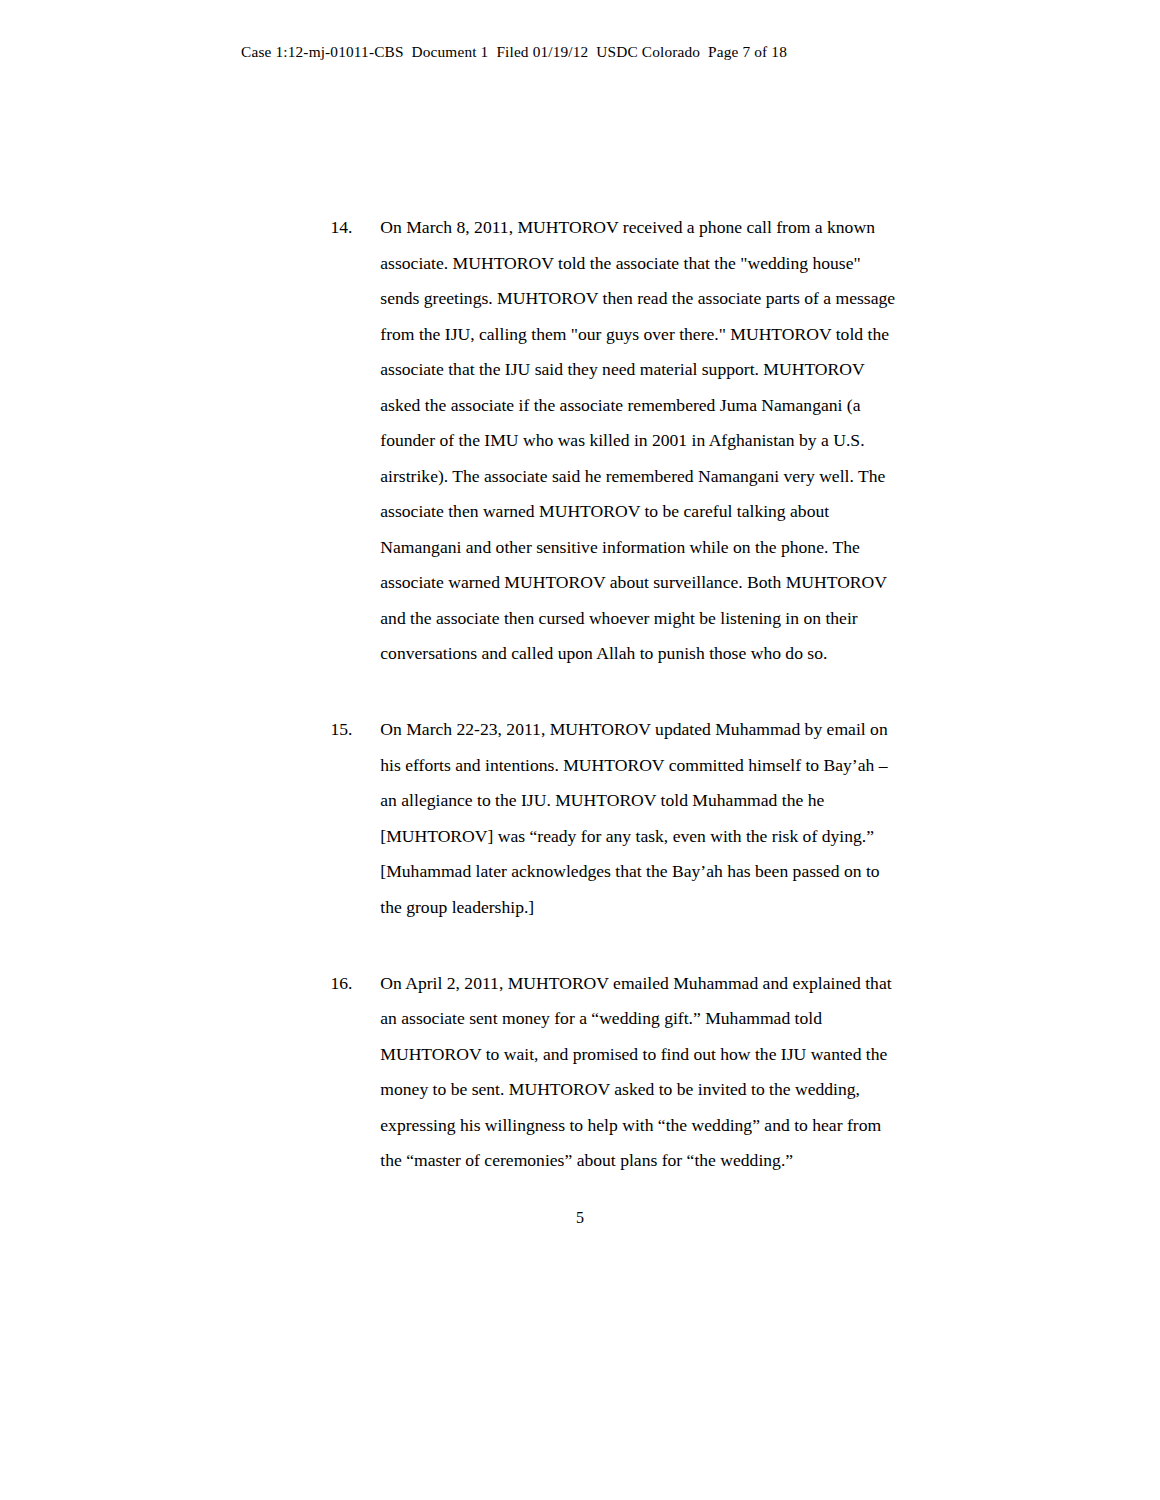Case 1:12-mj-01011-CBS Document 1 Filed 01/19/12 USDC Colorado Page 7 of 18
14. On March 8, 2011, MUHTOROV received a phone call from a known associate. MUHTOROV told the associate that the "wedding house" sends greetings. MUHTOROV then read the associate parts of a message from the IJU, calling them "our guys over there." MUHTOROV told the associate that the IJU said they need material support. MUHTOROV asked the associate if the associate remembered Juma Namangani (a founder of the IMU who was killed in 2001 in Afghanistan by a U.S. airstrike). The associate said he remembered Namangani very well. The associate then warned MUHTOROV to be careful talking about Namangani and other sensitive information while on the phone. The associate warned MUHTOROV about surveillance. Both MUHTOROV and the associate then cursed whoever might be listening in on their conversations and called upon Allah to punish those who do so.
15. On March 22-23, 2011, MUHTOROV updated Muhammad by email on his efforts and intentions. MUHTOROV committed himself to Bay’ah – an allegiance to the IJU. MUHTOROV told Muhammad the he [MUHTOROV] was “ready for any task, even with the risk of dying.” [Muhammad later acknowledges that the Bay’ah has been passed on to the group leadership.]
16. On April 2, 2011, MUHTOROV emailed Muhammad and explained that an associate sent money for a “wedding gift.” Muhammad told MUHTOROV to wait, and promised to find out how the IJU wanted the money to be sent. MUHTOROV asked to be invited to the wedding, expressing his willingness to help with “the wedding” and to hear from the “master of ceremonies” about plans for “the wedding.”
5